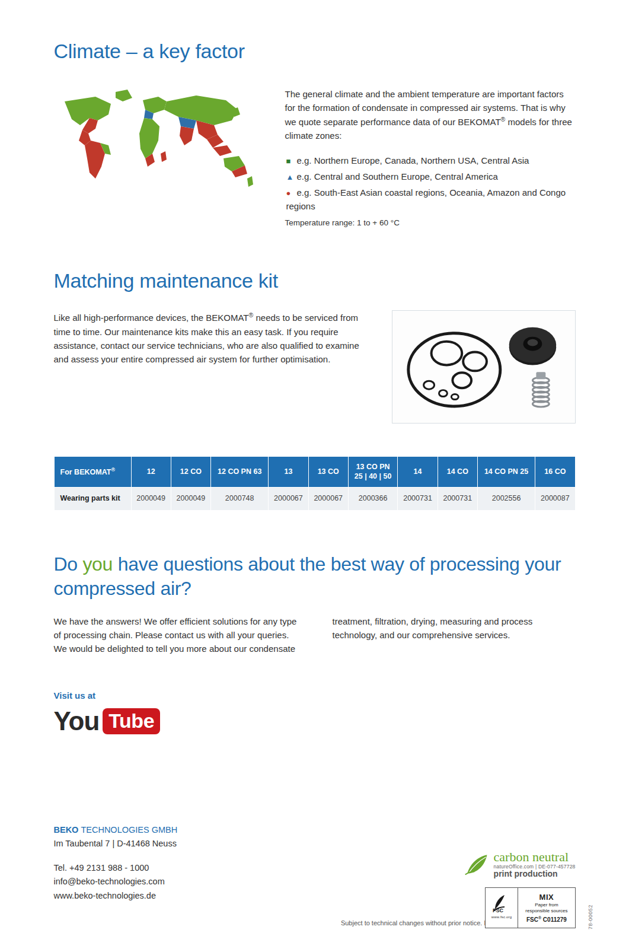Climate – a key factor
The general climate and the ambient temperature are important factors for the formation of condensate in compressed air systems. That is why we quote separate performance data of our BEKOMAT® models for three climate zones:
■e.g. Northern Europe, Canada, Northern USA, Central Asia
▲e.g. Central and Southern Europe, Central America
●e.g. South-East Asian coastal regions, Oceania, Amazon and Congo regions
Temperature range: 1 to + 60 °C
Matching maintenance kit
Like all high-performance devices, the BEKOMAT® needs to be serviced from time to time. Our maintenance kits make this an easy task. If you require assistance, contact our service technicians, who are also qualified to examine and assess your entire compressed air system for further optimisation.
| For BEKOMAT ® | 12 | 12 CO | 12 CO PN 63 | 13 | 13 CO | 13 CO PN 25 / 40 / 50 | 14 | 14 CO | 14 CO PN 25 | 16 CO |
| --- | --- | --- | --- | --- | --- | --- | --- | --- | --- | --- |
| Wearing parts kit | 2000049 | 2000049 | 2000748 | 2000067 | 2000067 | 2000366 | 2000731 | 2000731 | 2002556 | 2000087 |
Do you have questions about the best way of processing your compressed air?
We have the answers! We offer efficient solutions for any type of processing chain. Please contact us with all your queries. We would be delighted to tell you more about our condensate
treatment, filtration, drying, measuring and process technology, and our comprehensive services.
Visit us at
You Tube
BEKO TECHNOLOGIES GMBH
Im Taubental 7 | D-41468 Neuss
Tel. +49 2131 988 - 1000
info@beko-technologies.com
www.beko-technologies.de
carbon neutral
natureOffice.com | DE-077-457728
print production
FSC
www.fsc.org
MIX
Paper from
responsible sources
FSC® C011279
78-00052
Subject to technical changes without prior notice. Errors and omissions excepted.